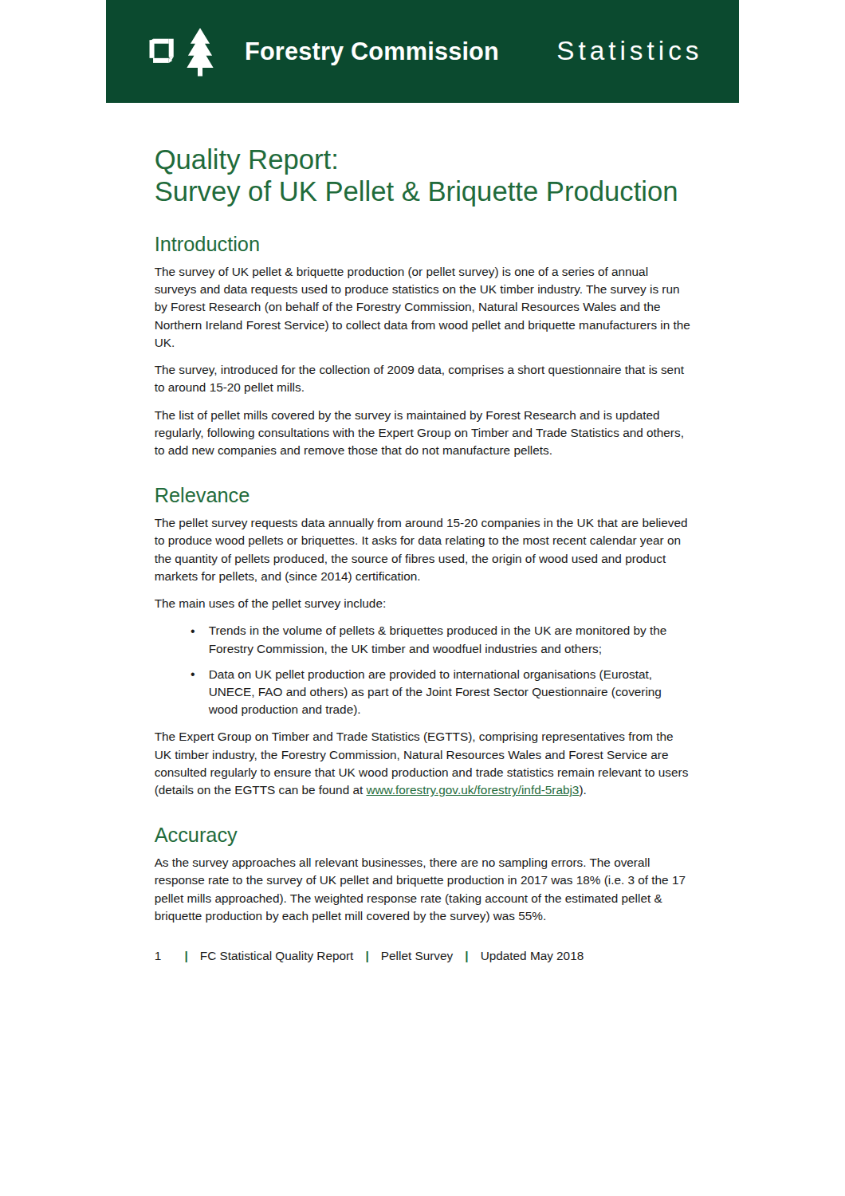Forestry Commission
Statistics
Quality Report:Survey of UK Pellet & Briquette Production
Introduction
The survey of UK pellet & briquette production (or pellet survey) is one of a series of annual surveys and data requests used to produce statistics on the UK timber industry. The survey is run by Forest Research (on behalf of the Forestry Commission, Natural Resources Wales and the Northern Ireland Forest Service) to collect data from wood pellet and briquette manufacturers in the UK.
The survey, introduced for the collection of 2009 data, comprises a short questionnaire that is sent to around 15-20 pellet mills.
The list of pellet mills covered by the survey is maintained by Forest Research and is updated regularly, following consultations with the Expert Group on Timber and Trade Statistics and others, to add new companies and remove those that do not manufacture pellets.
Relevance
The pellet survey requests data annually from around 15-20 companies in the UK that are believed to produce wood pellets or briquettes. It asks for data relating to the most recent calendar year on the quantity of pellets produced, the source of fibres used, the origin of wood used and product markets for pellets, and (since 2014) certification.
The main uses of the pellet survey include:
Trends in the volume of pellets & briquettes produced in the UK are monitored by the Forestry Commission, the UK timber and woodfuel industries and others;
Data on UK pellet production are provided to international organisations (Eurostat, UNECE, FAO and others) as part of the Joint Forest Sector Questionnaire (covering wood production and trade).
The Expert Group on Timber and Trade Statistics (EGTTS), comprising representatives from the UK timber industry, the Forestry Commission, Natural Resources Wales and Forest Service are consulted regularly to ensure that UK wood production and trade statistics remain relevant to users (details on the EGTTS can be found at www.forestry.gov.uk/forestry/infd-5rabj3).
Accuracy
As the survey approaches all relevant businesses, there are no sampling errors. The overall response rate to the survey of UK pellet and briquette production in 2017 was 18% (i.e. 3 of the 17 pellet mills approached). The weighted response rate (taking account of the estimated pellet & briquette production by each pellet mill covered by the survey) was 55%.
1 | FC Statistical Quality Report | Pellet Survey | Updated May 2018